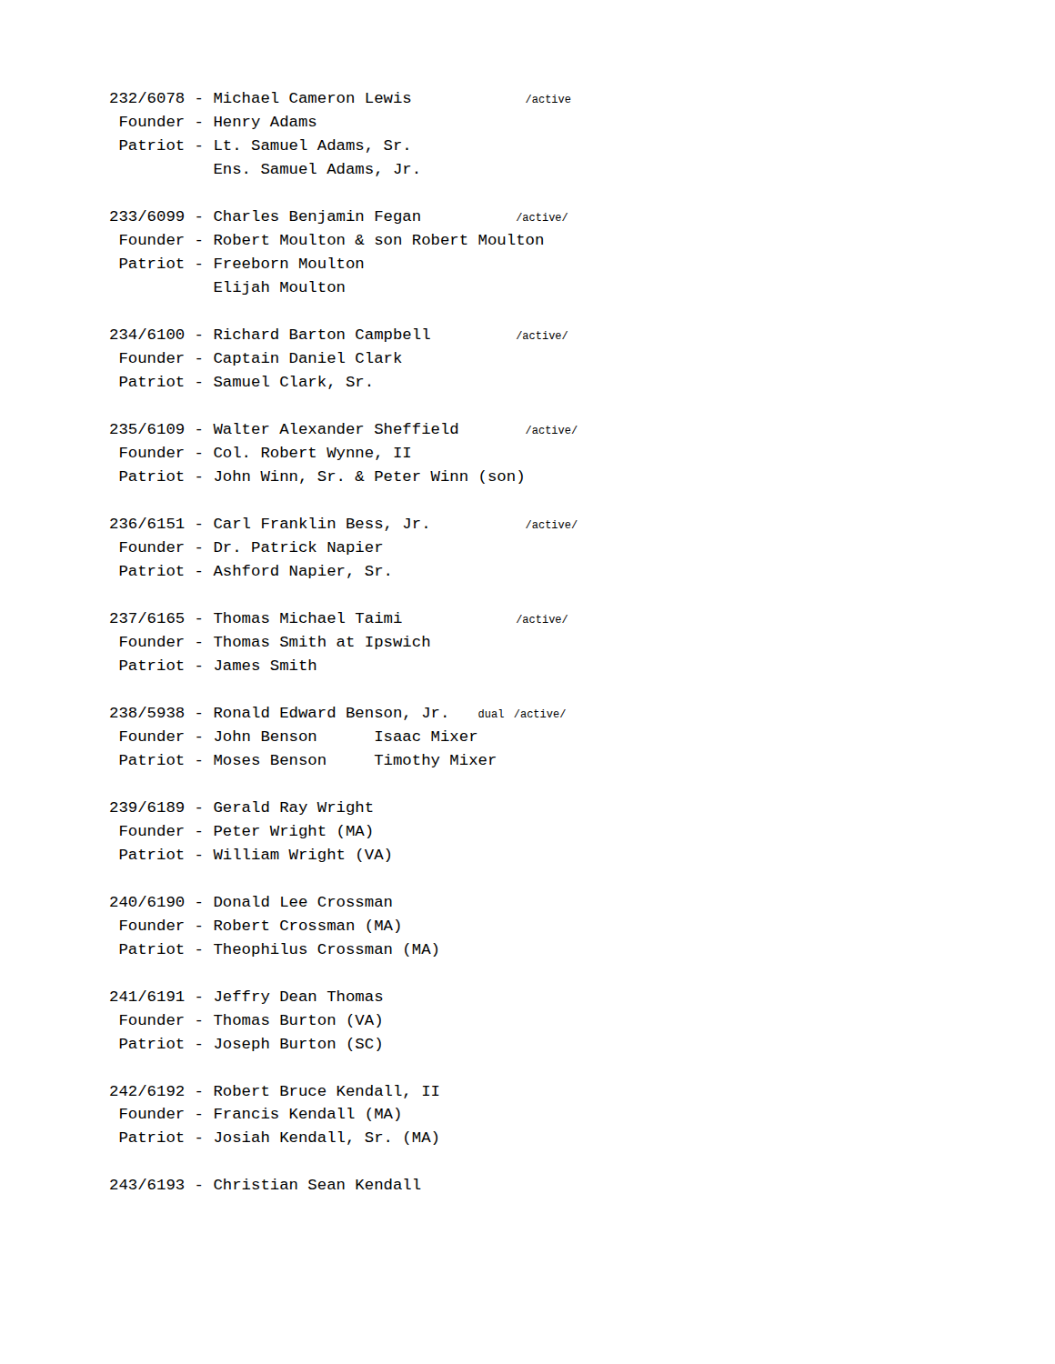232/6078 - Michael Cameron Lewis /active Founder - Henry Adams Patriot - Lt. Samuel Adams, Sr. Ens. Samuel Adams, Jr.
233/6099 - Charles Benjamin Fegan /active/ Founder - Robert Moulton & son Robert Moulton Patriot - Freeborn Moulton Elijah Moulton
234/6100 - Richard Barton Campbell /active/ Founder - Captain Daniel Clark Patriot - Samuel Clark, Sr.
235/6109 - Walter Alexander Sheffield /active/ Founder - Col. Robert Wynne, II Patriot - John Winn, Sr. & Peter Winn (son)
236/6151 - Carl Franklin Bess, Jr. /active/ Founder - Dr. Patrick Napier Patriot - Ashford Napier, Sr.
237/6165 - Thomas Michael Taimi /active/ Founder - Thomas Smith at Ipswich Patriot - James Smith
238/5938 - Ronald Edward Benson, Jr. dual /active/ Founder - John Benson Isaac Mixer Patriot - Moses Benson Timothy Mixer
239/6189 - Gerald Ray Wright Founder - Peter Wright (MA) Patriot - William Wright (VA)
240/6190 - Donald Lee Crossman Founder - Robert Crossman (MA) Patriot - Theophilus Crossman (MA)
241/6191 - Jeffry Dean Thomas Founder - Thomas Burton (VA) Patriot - Joseph Burton (SC)
242/6192 - Robert Bruce Kendall, II Founder - Francis Kendall (MA) Patriot - Josiah Kendall, Sr. (MA)
243/6193 - Christian Sean Kendall